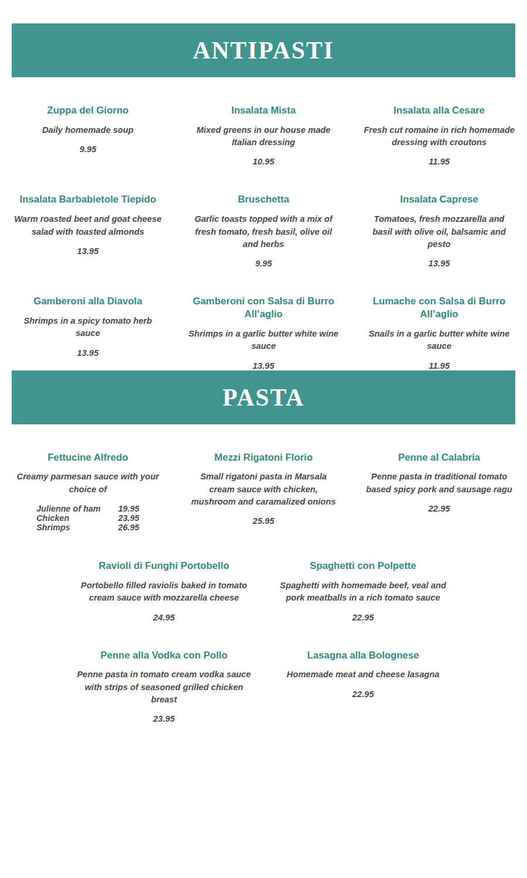Antipasti
Zuppa del Giorno
Daily homemade soup
9.95
Insalata Mista
Mixed greens in our house made Italian dressing
10.95
Insalata alla Cesare
Fresh cut romaine in rich homemade dressing with croutons
11.95
Insalata Barbabietole Tiepido
Warm roasted beet and goat cheese salad with toasted almonds
13.95
Bruschetta
Garlic toasts topped with a mix of fresh tomato, fresh basil, olive oil and herbs
9.95
Insalata Caprese
Tomatoes, fresh mozzarella and basil with olive oil, balsamic and pesto
13.95
Gamberoni alla Diavola
Shrimps in a spicy tomato herb sauce
13.95
Gamberoni con Salsa di Burro All’aglio
Shrimps in a garlic butter white wine sauce
13.95
Lumache con Salsa di Burro All’aglio
Snails in a garlic butter white wine sauce
11.95
Pasta
Fettucine Alfredo
Creamy parmesan sauce with your choice of
Julienne of ham 19.95
Chicken 23.95
Shrimps 26.95
Mezzi Rigatoni Florio
Small rigatoni pasta in Marsala cream sauce with chicken, mushroom and caramalized onions
25.95
Penne al Calabria
Penne pasta in traditional tomato based spicy pork and sausage ragu
22.95
Ravioli di Funghi Portobello
Portobello filled raviolis baked in tomato cream sauce with mozzarella cheese
24.95
Spaghetti con Polpette
Spaghetti with homemade beef, veal and pork meatballs in a rich tomato sauce
22.95
Penne alla Vodka con Pollo
Penne pasta in tomato cream vodka sauce with strips of seasoned grilled chicken breast
23.95
Lasagna alla Bolognese
Homemade meat and cheese lasagna
22.95